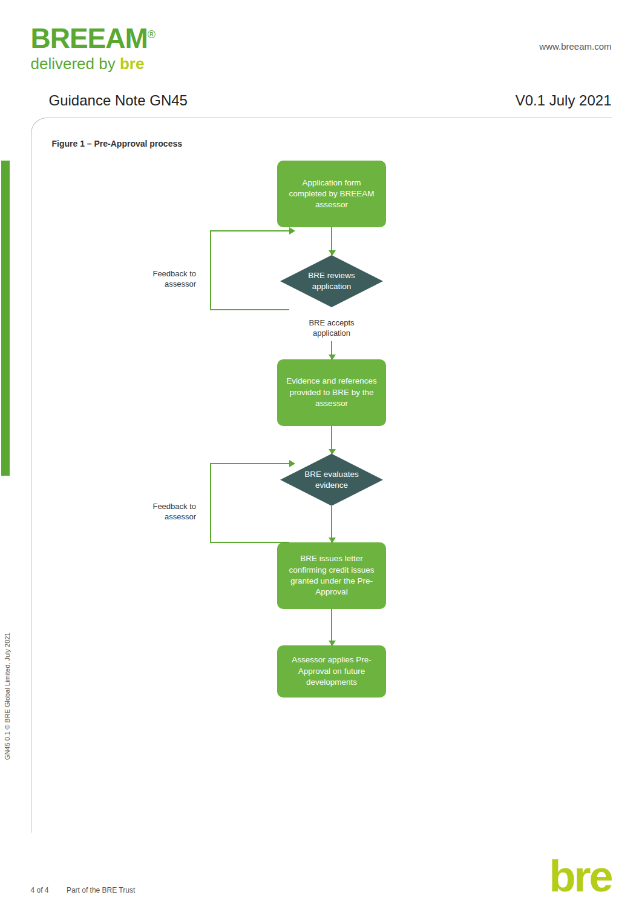BREEAM®
delivered by bre
www.breeam.com
Guidance Note GN45
V0.1 July 2021
GN45 0.1 © BRE Global Limited, July 2021
Figure 1 – Pre-Approval process
Application form completed by BREEAM assessor
BRE reviews application
BRE accepts
application
Evidence and references provided to BRE by the assessor
BRE evaluates evidence
BRE issues letter confirming credit issues granted under the Pre-Approval
Assessor applies Pre-Approval on future developments
Feedback to
assessor
Feedback to
assessor
4 of 4 Part of the BRE Trust
bre